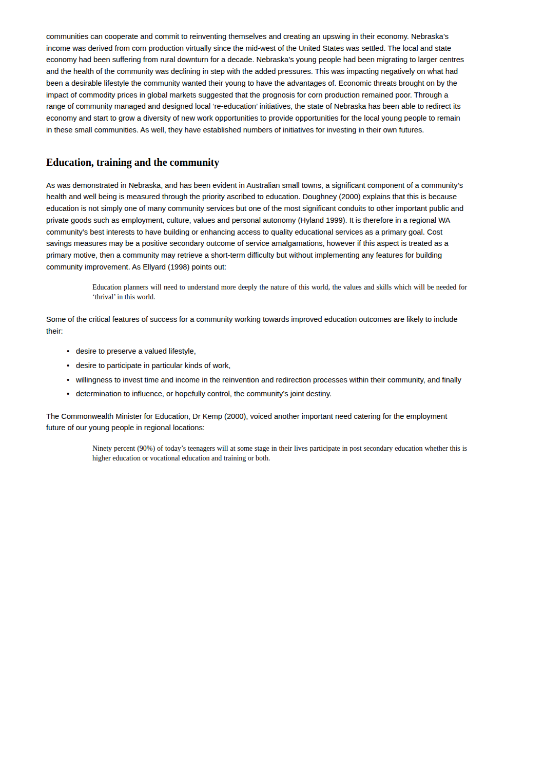communities can cooperate and commit to reinventing themselves and creating an upswing in their economy. Nebraska’s income was derived from corn production virtually since the mid-west of the United States was settled. The local and state economy had been suffering from rural downturn for a decade. Nebraska’s young people had been migrating to larger centres and the health of the community was declining in step with the added pressures. This was impacting negatively on what had been a desirable lifestyle the community wanted their young to have the advantages of. Economic threats brought on by the impact of commodity prices in global markets suggested that the prognosis for corn production remained poor. Through a range of community managed and designed local ‘re-education’ initiatives, the state of Nebraska has been able to redirect its economy and start to grow a diversity of new work opportunities to provide opportunities for the local young people to remain in these small communities. As well, they have established numbers of initiatives for investing in their own futures.
Education, training and the community
As was demonstrated in Nebraska, and has been evident in Australian small towns, a significant component of a community’s health and well being is measured through the priority ascribed to education. Doughney (2000) explains that this is because education is not simply one of many community services but one of the most significant conduits to other important public and private goods such as employment, culture, values and personal autonomy (Hyland 1999). It is therefore in a regional WA community’s best interests to have building or enhancing access to quality educational services as a primary goal. Cost savings measures may be a positive secondary outcome of service amalgamations, however if this aspect is treated as a primary motive, then a community may retrieve a short-term difficulty but without implementing any features for building community improvement. As Ellyard (1998) points out:
Education planners will need to understand more deeply the nature of this world, the values and skills which will be needed for ‘thrival’ in this world.
Some of the critical features of success for a community working towards improved education outcomes are likely to include their:
desire to preserve a valued lifestyle,
desire to participate in particular kinds of work,
willingness to invest time and income in the reinvention and redirection processes within their community, and finally
determination to influence, or hopefully control, the community’s joint destiny.
The Commonwealth Minister for Education, Dr Kemp (2000), voiced another important need catering for the employment future of our young people in regional locations:
Ninety percent (90%) of today’s teenagers will at some stage in their lives participate in post secondary education whether this is higher education or vocational education and training or both.